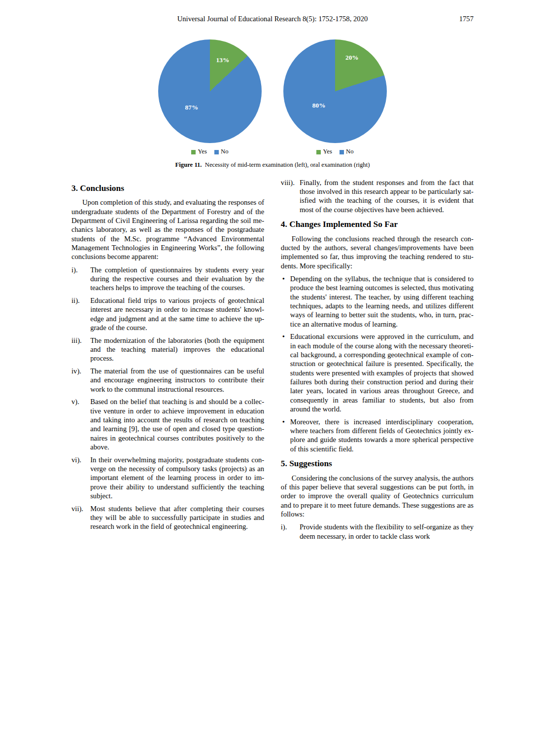Universal Journal of Educational Research 8(5): 1752-1758, 2020
1757
13%
87%
Yes No
20%
80%
Yes No
Figure 11. Necessity of mid-term examination (left), oral examination (right)
3. Conclusions
Upon completion of this study, and evaluating the responses of undergraduate students of the Department of Forestry and of the Department of Civil Engineering of Larissa regarding the soil mechanics laboratory, as well as the responses of the postgraduate students of the M.Sc. programme “Advanced Environmental Management Technologies in Engineering Works”, the following conclusions become apparent:
i). The completion of questionnaires by students every year during the respective courses and their evaluation by the teachers helps to improve the teaching of the courses.
ii). Educational field trips to various projects of geotechnical interest are necessary in order to increase students' knowledge and judgment and at the same time to achieve the upgrade of the course.
iii). The modernization of the laboratories (both the equipment and the teaching material) improves the educational process.
iv). The material from the use of questionnaires can be useful and encourage engineering instructors to contribute their work to the communal instructional resources.
v). Based on the belief that teaching is and should be a collective venture in order to achieve improvement in education and taking into account the results of research on teaching and learning [9], the use of open and closed type questionnaires in geotechnical courses contributes positively to the above.
vi). In their overwhelming majority, postgraduate students converge on the necessity of compulsory tasks (projects) as an important element of the learning process in order to improve their ability to understand sufficiently the teaching subject.
vii). Most students believe that after completing their courses they will be able to successfully participate in studies and research work in the field of geotechnical engineering.
viii). Finally, from the student responses and from the fact that those involved in this research appear to be particularly satisfied with the teaching of the courses, it is evident that most of the course objectives have been achieved.
4. Changes Implemented So Far
Following the conclusions reached through the research conducted by the authors, several changes/improvements have been implemented so far, thus improving the teaching rendered to students. More specifically:
Depending on the syllabus, the technique that is considered to produce the best learning outcomes is selected, thus motivating the students' interest. The teacher, by using different teaching techniques, adapts to the learning needs, and utilizes different ways of learning to better suit the students, who, in turn, practice an alternative modus of learning.
Educational excursions were approved in the curriculum, and in each module of the course along with the necessary theoretical background, a corresponding geotechnical example of construction or geotechnical failure is presented. Specifically, the students were presented with examples of projects that showed failures both during their construction period and during their later years, located in various areas throughout Greece, and consequently in areas familiar to students, but also from around the world.
Moreover, there is increased interdisciplinary cooperation, where teachers from different fields of Geotechnics jointly explore and guide students towards a more spherical perspective of this scientific field.
5. Suggestions
Considering the conclusions of the survey analysis, the authors of this paper believe that several suggestions can be put forth, in order to improve the overall quality of Geotechnics curriculum and to prepare it to meet future demands. These suggestions are as follows:
i). Provide students with the flexibility to self-organize as they deem necessary, in order to tackle class work